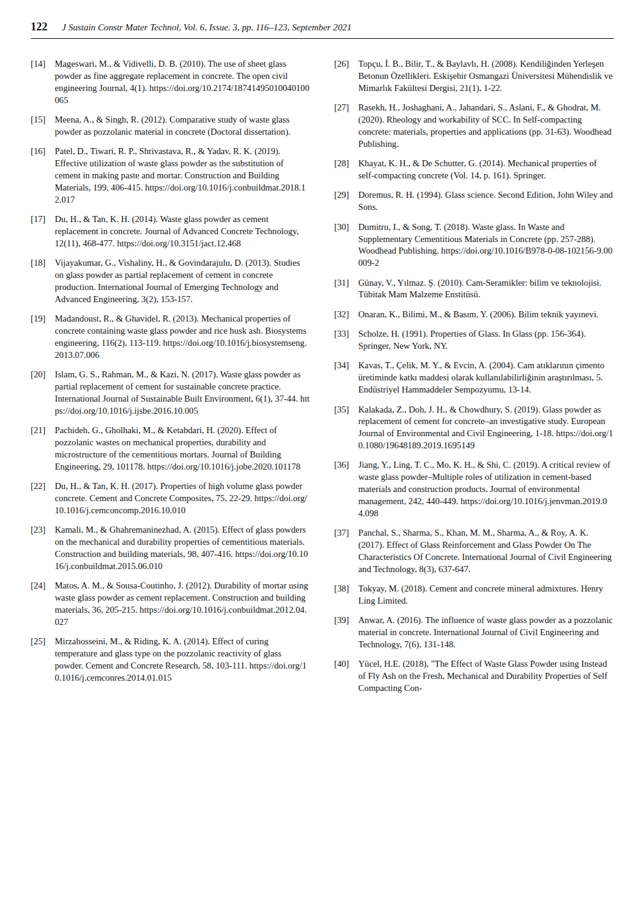122 J Sustain Constr Mater Technol, Vol. 6, Issue. 3, pp. 116–123, September 2021
[14] Mageswari, M., & Vidivelli, D. B. (2010). The use of sheet glass powder as fine aggregate replacement in concrete. The open civil engineering Journal, 4(1). https://doi.org/10.2174/18741495010040100065
[15] Meena, A., & Singh, R. (2012). Comparative study of waste glass powder as pozzolanic material in concrete (Doctoral dissertation).
[16] Patel, D., Tiwari, R. P., Shrivastava, R., & Yadav, R. K. (2019). Effective utilization of waste glass powder as the substitution of cement in making paste and mortar. Construction and Building Materials, 199, 406-415. https://doi.org/10.1016/j.conbuildmat.2018.12.017
[17] Du, H., & Tan, K. H. (2014). Waste glass powder as cement replacement in concrete. Journal of Advanced Concrete Technology, 12(11), 468-477. https://doi.org/10.3151/jact.12.468
[18] Vijayakumar, G., Vishaliny, H., & Govindarajulu, D. (2013). Studies on glass powder as partial replacement of cement in concrete production. International Journal of Emerging Technology and Advanced Engineering, 3(2), 153-157.
[19] Madandoust, R., & Ghavidel, R. (2013). Mechanical properties of concrete containing waste glass powder and rice husk ash. Biosystems engineering, 116(2), 113-119. https://doi.org/10.1016/j.biosystemseng.2013.07.006
[20] Islam, G. S., Rahman, M., & Kazi, N. (2017). Waste glass powder as partial replacement of cement for sustainable concrete practice. International Journal of Sustainable Built Environment, 6(1), 37-44. https://doi.org/10.1016/j.ijsbe.2016.10.005
[21] Pachideh, G., Gholhaki, M., & Ketabdari, H. (2020). Effect of pozzolanic wastes on mechanical properties, durability and microstructure of the cementitious mortars. Journal of Building Engineering, 29, 101178. https://doi.org/10.1016/j.jobe.2020.101178
[22] Du, H., & Tan, K. H. (2017). Properties of high volume glass powder concrete. Cement and Concrete Composites, 75, 22-29. https://doi.org/10.1016/j.cemconcomp.2016.10.010
[23] Kamali, M., & Ghahremaninezhad, A. (2015). Effect of glass powders on the mechanical and durability properties of cementitious materials. Construction and building materials, 98, 407-416. https://doi.org/10.1016/j.conbuildmat.2015.06.010
[24] Matos, A. M., & Sousa-Coutinho, J. (2012). Durability of mortar using waste glass powder as cement replacement. Construction and building materials, 36, 205-215. https://doi.org/10.1016/j.conbuildmat.2012.04.027
[25] Mirzahosseini, M., & Riding, K. A. (2014). Effect of curing temperature and glass type on the pozzolanic reactivity of glass powder. Cement and Concrete Research, 58, 103-111. https://doi.org/10.1016/j.cemconres.2014.01.015
[26] Topçu, İ. B., Bilir, T., & Baylavlı, H. (2008). Kendiliğinden Yerleşen Betonun Özellikleri. Eskişehir Osmangazi Üniversitesi Mühendislik ve Mimarlık Fakültesi Dergisi, 21(1), 1-22.
[27] Rasekh, H., Joshaghani, A., Jahandari, S., Aslani, F., & Ghodrat, M. (2020). Rheology and workability of SCC. In Self-compacting concrete: materials, properties and applications (pp. 31-63). Woodhead Publishing.
[28] Khayat, K. H., & De Schutter, G. (2014). Mechanical properties of self-compacting concrete (Vol. 14, p. 161). Springer.
[29] Doremus, R. H. (1994). Glass science. Second Edition, John Wiley and Sons.
[30] Dumitru, I., & Song, T. (2018). Waste glass. In Waste and Supplementary Cementitious Materials in Concrete (pp. 257-288). Woodhead Publishing. https://doi.org/10.1016/B978-0-08-102156-9.00009-2
[31] Günay, V., Yılmaz. Ş. (2010). Cam-Seramikler: bilim ve teknolojisi. Tübitak Mam Malzeme Enstitüsü.
[32] Onaran, K., Bilimi, M., & Basım, Y. (2006). Bilim teknik yayınevi.
[33] Scholze, H. (1991). Properties of Glass. In Glass (pp. 156-364). Springer, New York, NY.
[34] Kavas, T., Çelik, M. Y., & Evcin, A. (2004). Cam atıklarının çimento üretiminde katkı maddesi olarak kullanılabilirliğinin araştırılması, 5. Endüstriyel Hammaddeler Sempozyumu, 13-14.
[35] Kalakada, Z., Doh, J. H., & Chowdhury, S. (2019). Glass powder as replacement of cement for concrete–an investigative study. European Journal of Environmental and Civil Engineering, 1-18. https://doi.org/10.1080/19648189.2019.1695149
[36] Jiang, Y., Ling, T. C., Mo, K. H., & Shi, C. (2019). A critical review of waste glass powder–Multiple roles of utilization in cement-based materials and construction products. Journal of environmental management, 242, 440-449. https://doi.org/10.1016/j.jenvman.2019.04.098
[37] Panchal, S., Sharma, S., Khan, M. M., Sharma, A., & Roy, A. K. (2017). Effect of Glass Reinforcement and Glass Powder On The Characteristics Of Concrete. International Journal of Civil Engineering and Technology, 8(3), 637-647.
[38] Tokyay, M. (2018). Cement and concrete mineral admixtures. Henry Ling Limited.
[39] Anwar, A. (2016). The influence of waste glass powder as a pozzolanic material in concrete. International Journal of Civil Engineering and Technology, 7(6), 131-148.
[40] Yücel, H.E. (2018), "The Effect of Waste Glass Powder using Instead of Fly Ash on the Fresh, Mechanical and Durability Properties of Self Compacting Con-